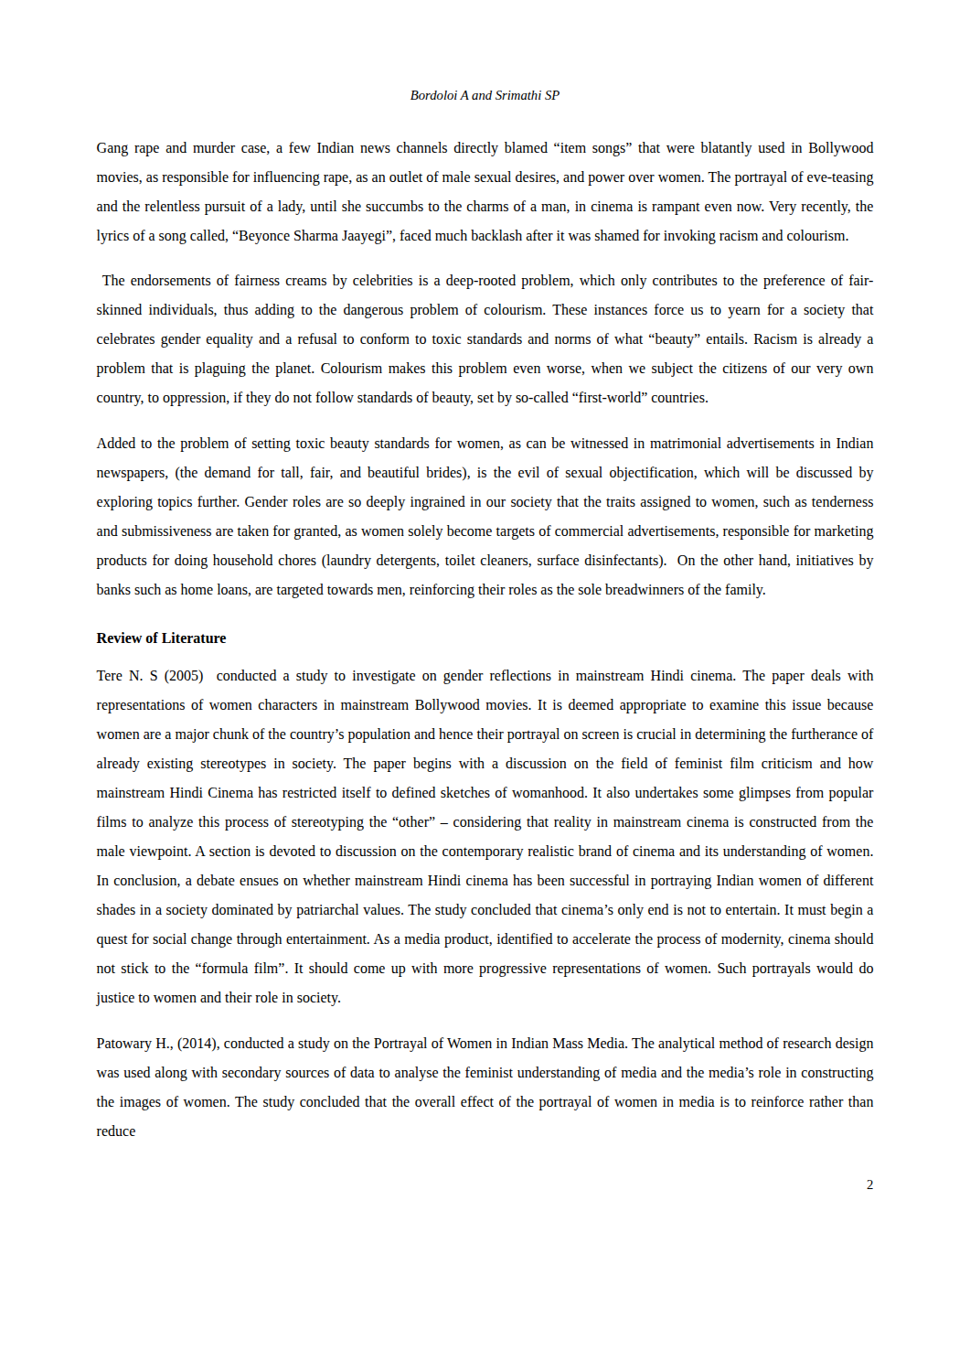Bordoloi A and Srimathi SP
Gang rape and murder case, a few Indian news channels directly blamed “item songs” that were blatantly used in Bollywood movies, as responsible for influencing rape, as an outlet of male sexual desires, and power over women. The portrayal of eve-teasing and the relentless pursuit of a lady, until she succumbs to the charms of a man, in cinema is rampant even now. Very recently, the lyrics of a song called, “Beyonce Sharma Jaayegi”, faced much backlash after it was shamed for invoking racism and colourism.
The endorsements of fairness creams by celebrities is a deep-rooted problem, which only contributes to the preference of fair-skinned individuals, thus adding to the dangerous problem of colourism. These instances force us to yearn for a society that celebrates gender equality and a refusal to conform to toxic standards and norms of what “beauty” entails. Racism is already a problem that is plaguing the planet. Colourism makes this problem even worse, when we subject the citizens of our very own country, to oppression, if they do not follow standards of beauty, set by so-called “first-world” countries.
Added to the problem of setting toxic beauty standards for women, as can be witnessed in matrimonial advertisements in Indian newspapers, (the demand for tall, fair, and beautiful brides), is the evil of sexual objectification, which will be discussed by exploring topics further. Gender roles are so deeply ingrained in our society that the traits assigned to women, such as tenderness and submissiveness are taken for granted, as women solely become targets of commercial advertisements, responsible for marketing products for doing household chores (laundry detergents, toilet cleaners, surface disinfectants). On the other hand, initiatives by banks such as home loans, are targeted towards men, reinforcing their roles as the sole breadwinners of the family.
Review of Literature
Tere N. S (2005) conducted a study to investigate on gender reflections in mainstream Hindi cinema. The paper deals with representations of women characters in mainstream Bollywood movies. It is deemed appropriate to examine this issue because women are a major chunk of the country’s population and hence their portrayal on screen is crucial in determining the furtherance of already existing stereotypes in society. The paper begins with a discussion on the field of feminist film criticism and how mainstream Hindi Cinema has restricted itself to defined sketches of womanhood. It also undertakes some glimpses from popular films to analyze this process of stereotyping the “other” – considering that reality in mainstream cinema is constructed from the male viewpoint. A section is devoted to discussion on the contemporary realistic brand of cinema and its understanding of women. In conclusion, a debate ensues on whether mainstream Hindi cinema has been successful in portraying Indian women of different shades in a society dominated by patriarchal values. The study concluded that cinema’s only end is not to entertain. It must begin a quest for social change through entertainment. As a media product, identified to accelerate the process of modernity, cinema should not stick to the “formula film”. It should come up with more progressive representations of women. Such portrayals would do justice to women and their role in society.
Patowary H., (2014), conducted a study on the Portrayal of Women in Indian Mass Media. The analytical method of research design was used along with secondary sources of data to analyse the feminist understanding of media and the media’s role in constructing the images of women. The study concluded that the overall effect of the portrayal of women in media is to reinforce rather than reduce
2